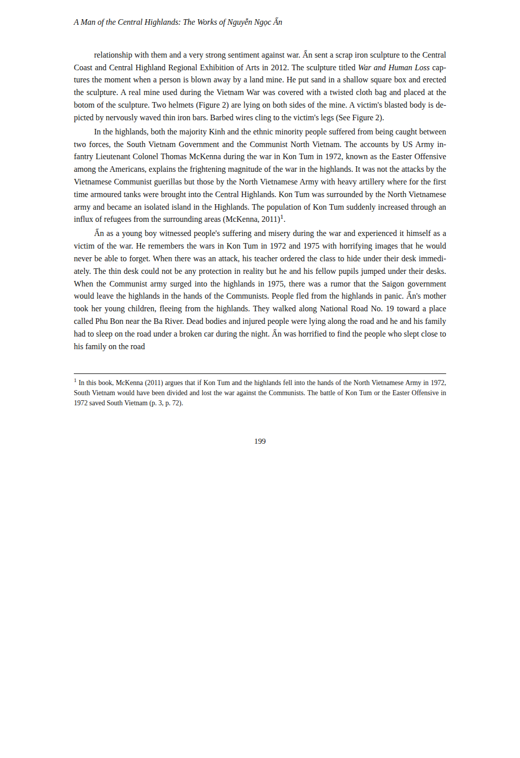A Man of the Central Highlands: The Works of Nguyễn Ngọc Ẩn
relationship with them and a very strong sentiment against war. Ẩn sent a scrap iron sculpture to the Central Coast and Central Highland Regional Exhibition of Arts in 2012. The sculpture titled War and Human Loss captures the moment when a person is blown away by a land mine. He put sand in a shallow square box and erected the sculpture. A real mine used during the Vietnam War was covered with a twisted cloth bag and placed at the botom of the sculpture. Two helmets (Figure 2) are lying on both sides of the mine. A victim's blasted body is depicted by nervously waved thin iron bars. Barbed wires cling to the victim's legs (See Figure 2).
In the highlands, both the majority Kinh and the ethnic minority people suffered from being caught between two forces, the South Vietnam Government and the Communist North Vietnam. The accounts by US Army infantry Lieutenant Colonel Thomas McKenna during the war in Kon Tum in 1972, known as the Easter Offensive among the Americans, explains the frightening magnitude of the war in the highlands. It was not the attacks by the Vietnamese Communist guerillas but those by the North Vietnamese Army with heavy artillery where for the first time armoured tanks were brought into the Central Highlands. Kon Tum was surrounded by the North Vietnamese army and became an isolated island in the Highlands. The population of Kon Tum suddenly increased through an influx of refugees from the surrounding areas (McKenna, 2011)1.
Ẩn as a young boy witnessed people's suffering and misery during the war and experienced it himself as a victim of the war. He remembers the wars in Kon Tum in 1972 and 1975 with horrifying images that he would never be able to forget. When there was an attack, his teacher ordered the class to hide under their desk immediately. The thin desk could not be any protection in reality but he and his fellow pupils jumped under their desks. When the Communist army surged into the highlands in 1975, there was a rumor that the Saigon government would leave the highlands in the hands of the Communists. People fled from the highlands in panic. Ẩn's mother took her young children, fleeing from the highlands. They walked along National Road No. 19 toward a place called Phu Bon near the Ba River. Dead bodies and injured people were lying along the road and he and his family had to sleep on the road under a broken car during the night. Ẩn was horrified to find the people who slept close to his family on the road
1 In this book, McKenna (2011) argues that if Kon Tum and the highlands fell into the hands of the North Vietnamese Army in 1972, South Vietnam would have been divided and lost the war against the Communists. The battle of Kon Tum or the Easter Offensive in 1972 saved South Vietnam (p. 3, p. 72).
199